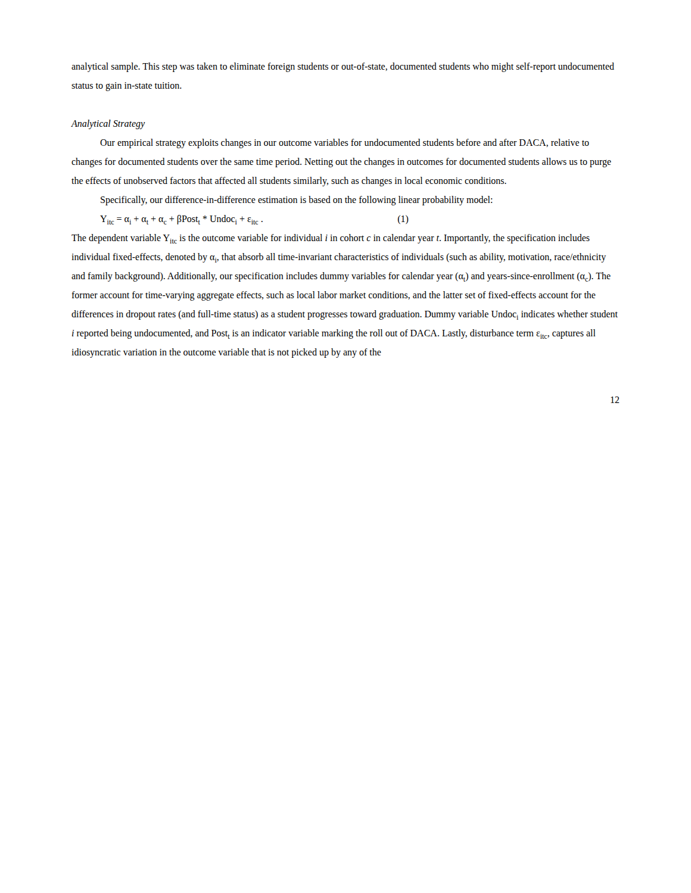analytical sample. This step was taken to eliminate foreign students or out-of-state, documented students who might self-report undocumented status to gain in-state tuition.
Analytical Strategy
Our empirical strategy exploits changes in our outcome variables for undocumented students before and after DACA, relative to changes for documented students over the same time period. Netting out the changes in outcomes for documented students allows us to purge the effects of unobserved factors that affected all students similarly, such as changes in local economic conditions.
Specifically, our difference-in-difference estimation is based on the following linear probability model:
Yitc = αi + αt + αc + βPostt * Undoci + εitc . (1)
The dependent variable Yitc is the outcome variable for individual i in cohort c in calendar year t. Importantly, the specification includes individual fixed-effects, denoted by αi, that absorb all time-invariant characteristics of individuals (such as ability, motivation, race/ethnicity and family background). Additionally, our specification includes dummy variables for calendar year (αt) and years-since-enrollment (αc). The former account for time-varying aggregate effects, such as local labor market conditions, and the latter set of fixed-effects account for the differences in dropout rates (and full-time status) as a student progresses toward graduation. Dummy variable Undoci indicates whether student i reported being undocumented, and Postt is an indicator variable marking the roll out of DACA. Lastly, disturbance term εitc, captures all idiosyncratic variation in the outcome variable that is not picked up by any of the
12